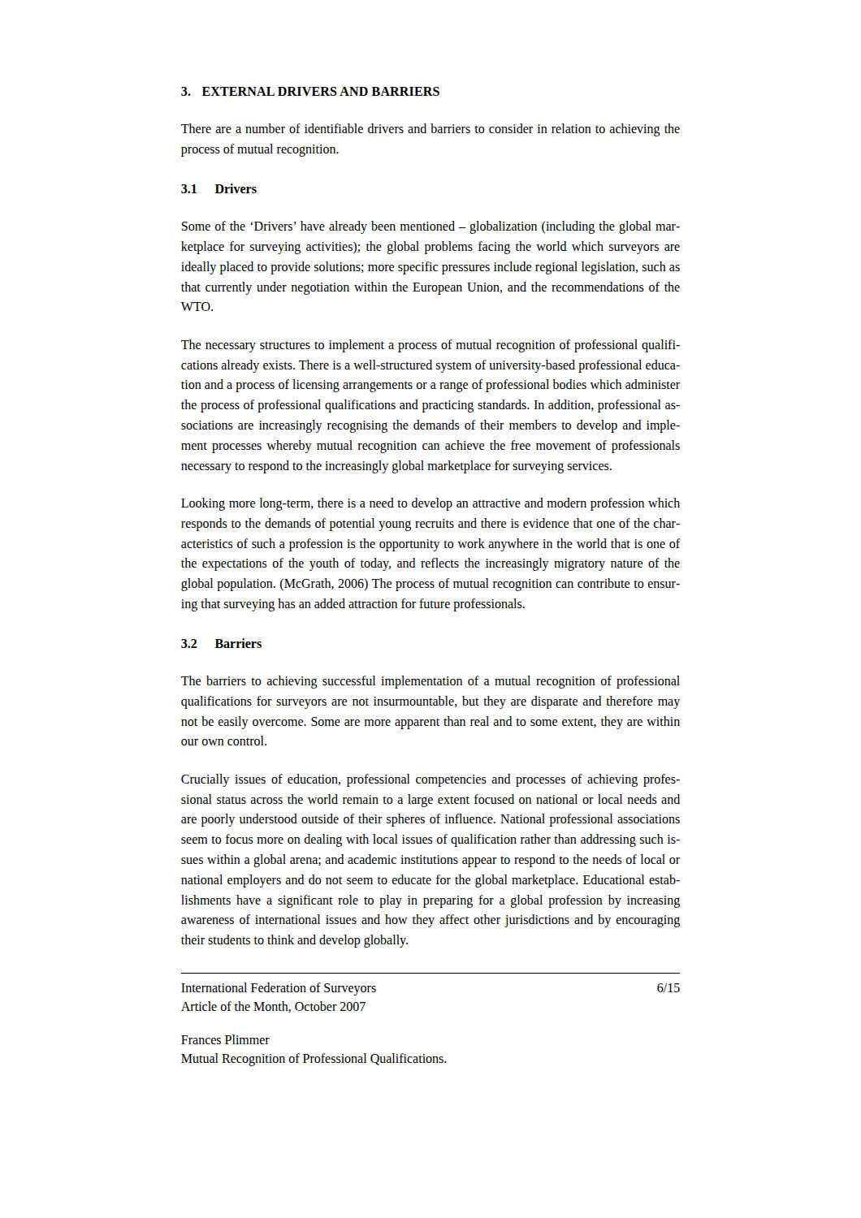3. External Drivers and Barriers
There are a number of identifiable drivers and barriers to consider in relation to achieving the process of mutual recognition.
3.1 Drivers
Some of the ‘Drivers’ have already been mentioned – globalization (including the global marketplace for surveying activities); the global problems facing the world which surveyors are ideally placed to provide solutions; more specific pressures include regional legislation, such as that currently under negotiation within the European Union, and the recommendations of the WTO.
The necessary structures to implement a process of mutual recognition of professional qualifications already exists. There is a well-structured system of university-based professional education and a process of licensing arrangements or a range of professional bodies which administer the process of professional qualifications and practicing standards. In addition, professional associations are increasingly recognising the demands of their members to develop and implement processes whereby mutual recognition can achieve the free movement of professionals necessary to respond to the increasingly global marketplace for surveying services.
Looking more long-term, there is a need to develop an attractive and modern profession which responds to the demands of potential young recruits and there is evidence that one of the characteristics of such a profession is the opportunity to work anywhere in the world that is one of the expectations of the youth of today, and reflects the increasingly migratory nature of the global population. (McGrath, 2006) The process of mutual recognition can contribute to ensuring that surveying has an added attraction for future professionals.
3.2 Barriers
The barriers to achieving successful implementation of a mutual recognition of professional qualifications for surveyors are not insurmountable, but they are disparate and therefore may not be easily overcome. Some are more apparent than real and to some extent, they are within our own control.
Crucially issues of education, professional competencies and processes of achieving professional status across the world remain to a large extent focused on national or local needs and are poorly understood outside of their spheres of influence. National professional associations seem to focus more on dealing with local issues of qualification rather than addressing such issues within a global arena; and academic institutions appear to respond to the needs of local or national employers and do not seem to educate for the global marketplace. Educational establishments have a significant role to play in preparing for a global profession by increasing awareness of international issues and how they affect other jurisdictions and by encouraging their students to think and develop globally.
International Federation of Surveyors
Article of the Month, October 2007
6/15
Frances Plimmer
Mutual Recognition of Professional Qualifications.